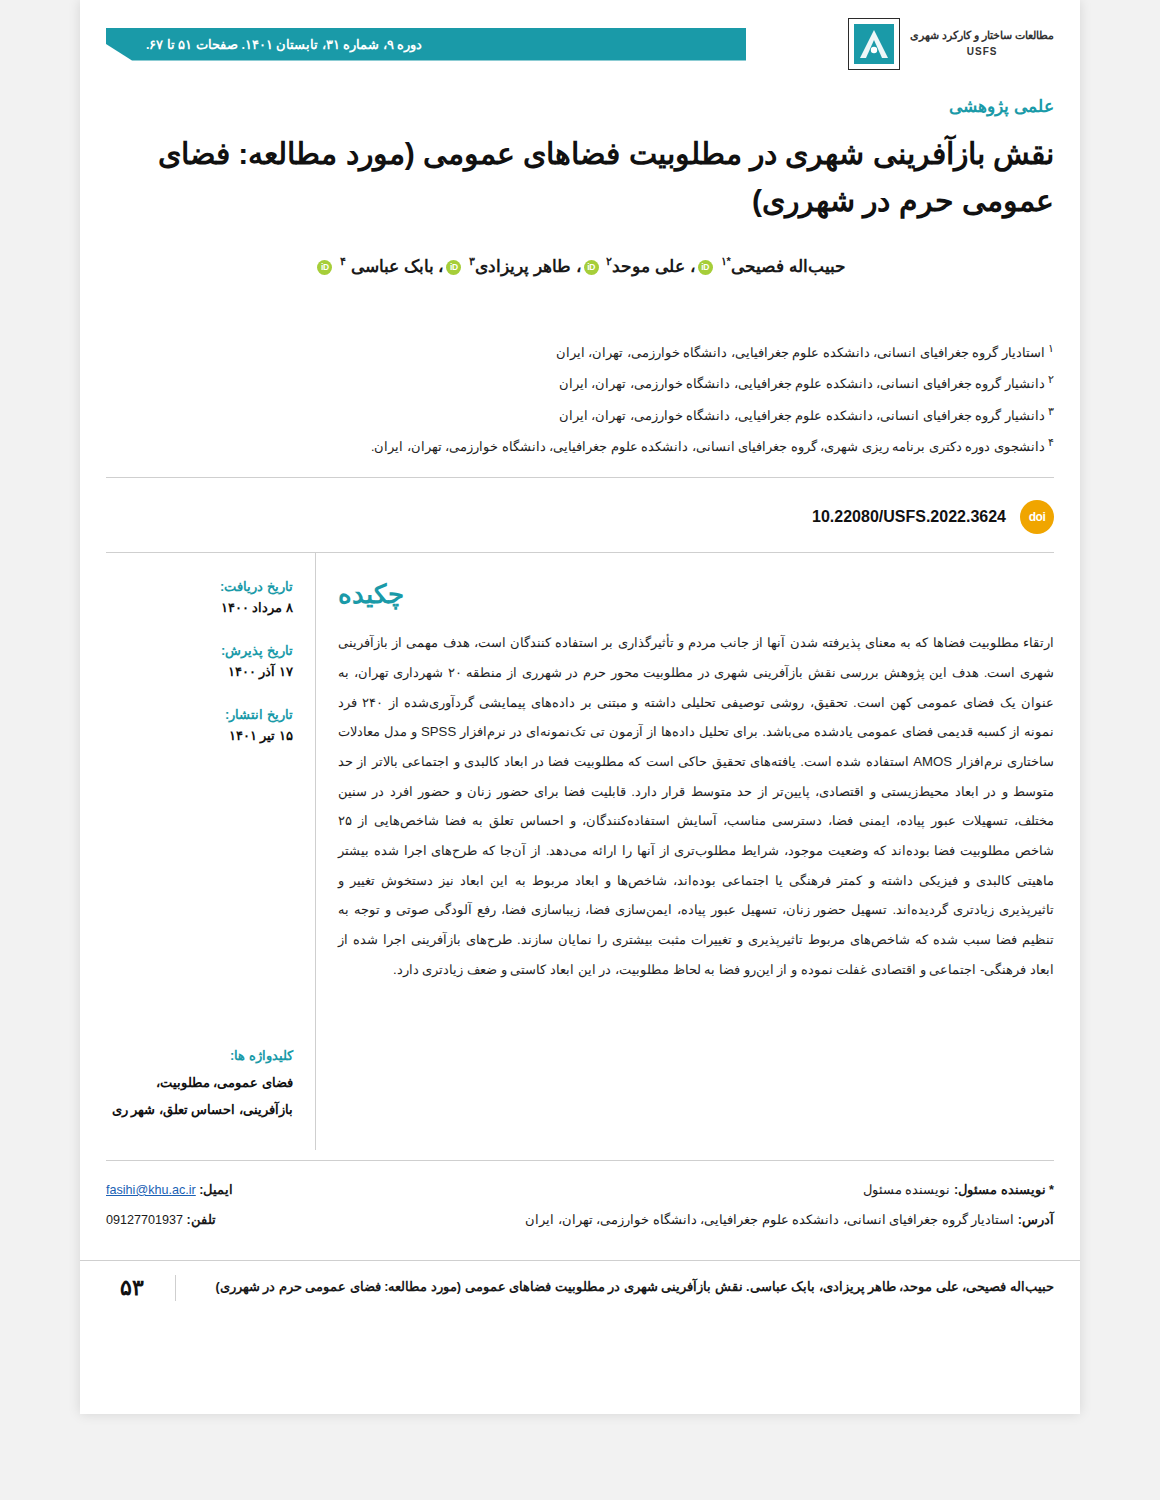مطالعات ساختار و کارکرد شهری
USFS
دوره ۹، شماره ۳۱، تابستان ۱۴۰۱. صفحات ۵۱ تا ۶۷.
علمی پژوهشی
نقش بازآفرینی شهری در مطلوبیت فضاهای عمومی (مورد مطالعه: فضای عمومی حرم در شهرری)
حبیب‌اله فصیحی*۱ ، علی موحد۲ ، طاهر پریزادی۳ ، بابک عباسی ۴
۱ استادیار گروه جغرافیای انسانی، دانشکده علوم جغرافیایی، دانشگاه خوارزمی، تهران، ایران
۲ دانشیار گروه جغرافیای انسانی، دانشکده علوم جغرافیایی، دانشگاه خوارزمی، تهران، ایران
۳ دانشیار گروه جغرافیای انسانی، دانشکده علوم جغرافیایی، دانشگاه خوارزمی، تهران، ایران
۴ دانشجوی دوره دکتری برنامه ریزی شهری، گروه جغرافیای انسانی، دانشکده علوم جغرافیایی، دانشگاه خوارزمی، تهران، ایران.
doi
10.22080/USFS.2022.3624
چکیده
ارتقاء مطلوبیت فضاها که به معنای پذیرفته شدن آنها از جانب مردم و تأثیرگذاری بر استفاده کنندگان است، هدف مهمی از بازآفرینی شهری است. هدف این پژوهش بررسی نقش بازآفرینی شهری در مطلوبیت محور حرم در شهرری از منطقه ۲۰ شهرداری تهران، به عنوان یک فضای عمومی کهن است. تحقیق، روشی توصیفی تحلیلی داشته و مبتنی بر داده‌های پیمایشی گردآوری‌شده از ۲۴۰ فرد نمونه از کسبه قدیمی فضای عمومی یادشده می‌باشد. برای تحلیل داده‌ها از آزمون تی تک‌نمونه‌ای در نرم‌افزار SPSS و مدل معادلات ساختاری نرم‌افزار AMOS استفاده شده است. یافته‌های تحقیق حاکی است که مطلوبیت فضا در ابعاد کالبدی و اجتماعی بالاتر از حد متوسط و در ابعاد محیط‌زیستی و اقتصادی، پایین‌تر از حد متوسط قرار دارد. قابلیت فضا برای حضور زنان و حضور افرد در سنین مختلف، تسهیلات عبور پیاده، ایمنی فضا، دسترسی مناسب، آسایش استفاده‌کنندگان، و احساس تعلق به فضا شاخص‌هایی از ۲۵ شاخص مطلوبیت فضا بوده‌اند که وضعیت موجود، شرایط مطلوب‌تری از آنها را ارائه می‌دهد. از آن‌جا که طرح‌های اجرا شده بیشتر ماهیتی کالبدی و فیزیکی داشته و کمتر فرهنگی یا اجتماعی بوده‌اند، شاخص‌ها و ابعاد مربوط به این ابعاد نیز دستخوش تغییر و تاثیرپذیری زیادتری گردیده‌اند. تسهیل حضور زنان، تسهیل عبور پیاده، ایمن‌سازی فضا، زیباسازی فضا، رفع آلودگی صوتی و توجه به تنظیم فضا سبب شده که شاخص‌های مربوط تاثیرپذیری و تغییرات مثبت بیشتری را نمایان سازند. طرح‌های بازآفرینی اجرا شده از ابعاد فرهنگی- اجتماعی و اقتصادی غفلت نموده و از این‌رو فضا به لحاظ مطلوبیت، در این ابعاد کاستی و ضعف زیادتری دارد.
تاریخ دریافت:
۸ مرداد ۱۴۰۰
تاریخ پذیرش:
۱۷ آذر ۱۴۰۰
تاریخ انتشار:
۱۵ تیر ۱۴۰۱
کلیدواژه ها:
فضای عمومی، مطلوبیت، بازآفرینی، احساس تعلق، شهر ری
* نویسنده مسئول: نویسنده مسئول
آدرس: استادیار گروه جغرافیای انسانی، دانشکده علوم جغرافیایی، دانشگاه خوارزمی، تهران، ایران
ایمیل: fasihi@khu.ac.ir
تلفن: 09127701937
حبیب‌اله فصیحی، علی موحد، طاهر پریزادی، بابک عباسی. نقش بازآفرینی شهری در مطلوبیت فضاهای عمومی (مورد مطالعه: فضای عمومی حرم در شهرری)
۵۳